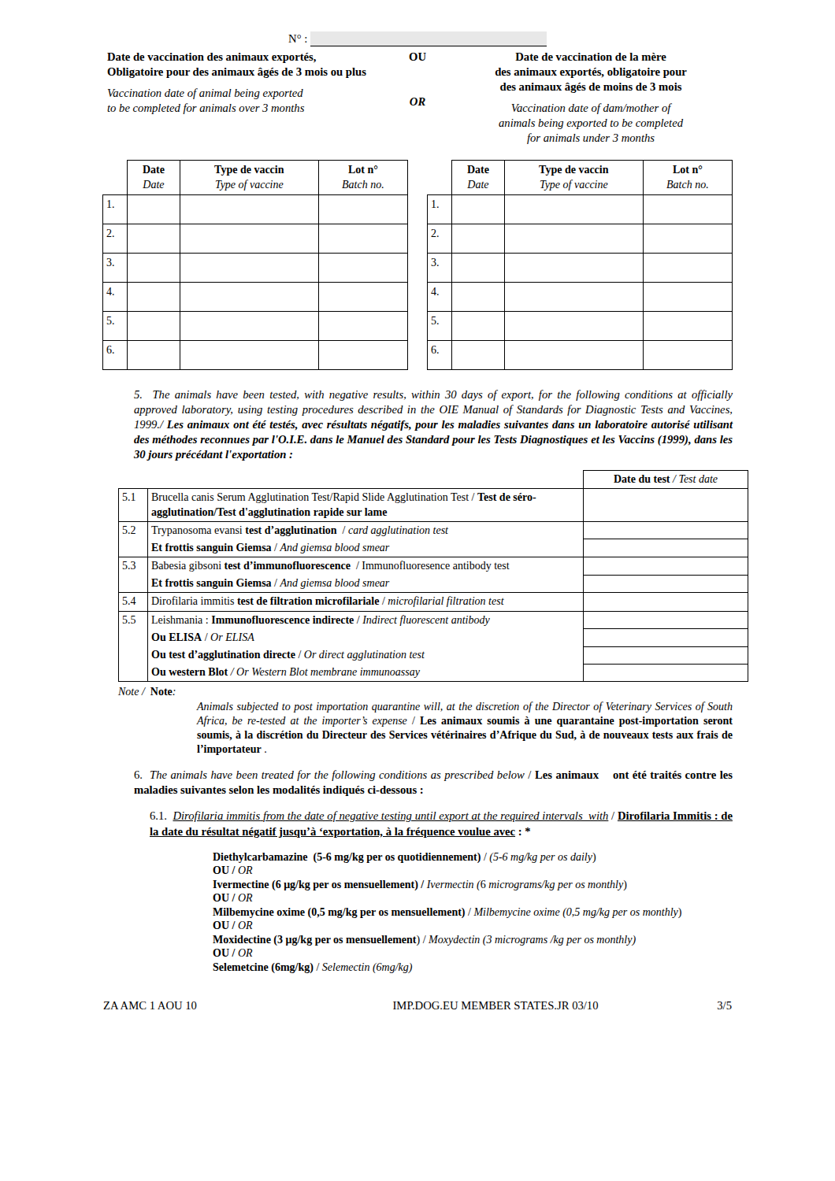N° :
| Date de vaccination des animaux exportés, Obligatoire pour des animaux âgés de 3 mois ou plus Vaccination date of animal being exported to be completed for animals over 3 months | OU OR | Date de vaccination de la mère des animaux exportés, obligatoire pour des animaux âgés de moins de 3 mois Vaccination date of dam/mother of animals being exported to be completed for animals under 3 months |
| / / Date Date / Type de vaccin Type of vaccine / Lot n° Batch no. / / --- / --- / --- / --- / / 1. / / / / / 2. / / / / / 3. / / / / / 4. / / / / / 5. / / / / / 6. / / / / | / / Date Date / Type de vaccin Type of vaccine / Lot n° Batch no. / / --- / --- / --- / --- / / 1. / / / / / 2. / / / / / 3. / / / / / 4. / / / / / 5. / / / / / 6. / / / / |
5. The animals have been tested, with negative results, within 30 days of export, for the following conditions at officially approved laboratory, using testing procedures described in the OIE Manual of Standards for Diagnostic Tests and Vaccines, 1999./ Les animaux ont été testés, avec résultats négatifs, pour les maladies suivantes dans un laboratoire autorisé utilisant des méthodes reconnues par l'O.I.E. dans le Manuel des Standard pour les Tests Diagnostiques et les Vaccins (1999), dans les 30 jours précédant l'exportation :
| | | Date du test / Test date |
| 5.1 | Brucella canis Serum Agglutination Test/Rapid Slide Agglutination Test / Test de séro-agglutination/Test d'agglutination rapide sur lame | |
| 5.2 | Trypanosoma evansi test d’agglutination / card agglutination test | |
| | Et frottis sanguin Giemsa / And giemsa blood smear | |
| 5.3 | Babesia gibsoni test d’immunofluorescence / Immunofluoresence antibody test | |
| | Et frottis sanguin Giemsa / And giemsa blood smear | |
| 5.4 | Dirofilaria immitis test de filtration microfilariale / microfilarial filtration test | |
| 5.5 | Leishmania : Immunofluorescence indirecte / Indirect fluorescent antibody | |
| | Ou ELISA / Or ELISA | |
| | Ou test d’agglutination directe / Or direct agglutination test | |
| | Ou western Blot / Or Western Blot membrane immunoassay | |
Note / Note:
Animals subjected to post importation quarantine will, at the discretion of the Director of Veterinary Services of South Africa, be re-tested at the importer’s expense / Les animaux soumis à une quarantaine post-importation seront soumis, à la discrétion du Directeur des Services vétérinaires d’Afrique du Sud, à de nouveaux tests aux frais de l’importateur .
6. The animals have been treated for the following conditions as prescribed below / Les animaux ont été traités contre les maladies suivantes selon les modalités indiqués ci-dessous :
6.1. Dirofilaria immitis from the date of negative testing until export at the required intervals with / Dirofilaria Immitis : de la date du résultat négatif jusqu’à ‘exportation, à la fréquence voulue avec : *
Diethylcarbamazine (5-6 mg/kg per os quotidiennement) / (5-6 mg/kg per os daily)
OU / OR
Ivermectine (6 μg/kg per os mensuellement) / Ivermectin (6 micrograms/kg per os monthly)
OU / OR
Milbemycine oxime (0,5 mg/kg per os mensuellement) / Milbemycine oxime (0,5 mg/kg per os monthly)
OU / OR
Moxidectine (3 μg/kg per os mensuellement) / Moxydectin (3 micrograms /kg per os monthly)
OU / OR
Selemetcine (6mg/kg) / Selemectin (6mg/kg)
| ZA AMC 1 AOU 10 | IMP.DOG.EU MEMBER STATES.JR 03/10 | 3/5 |